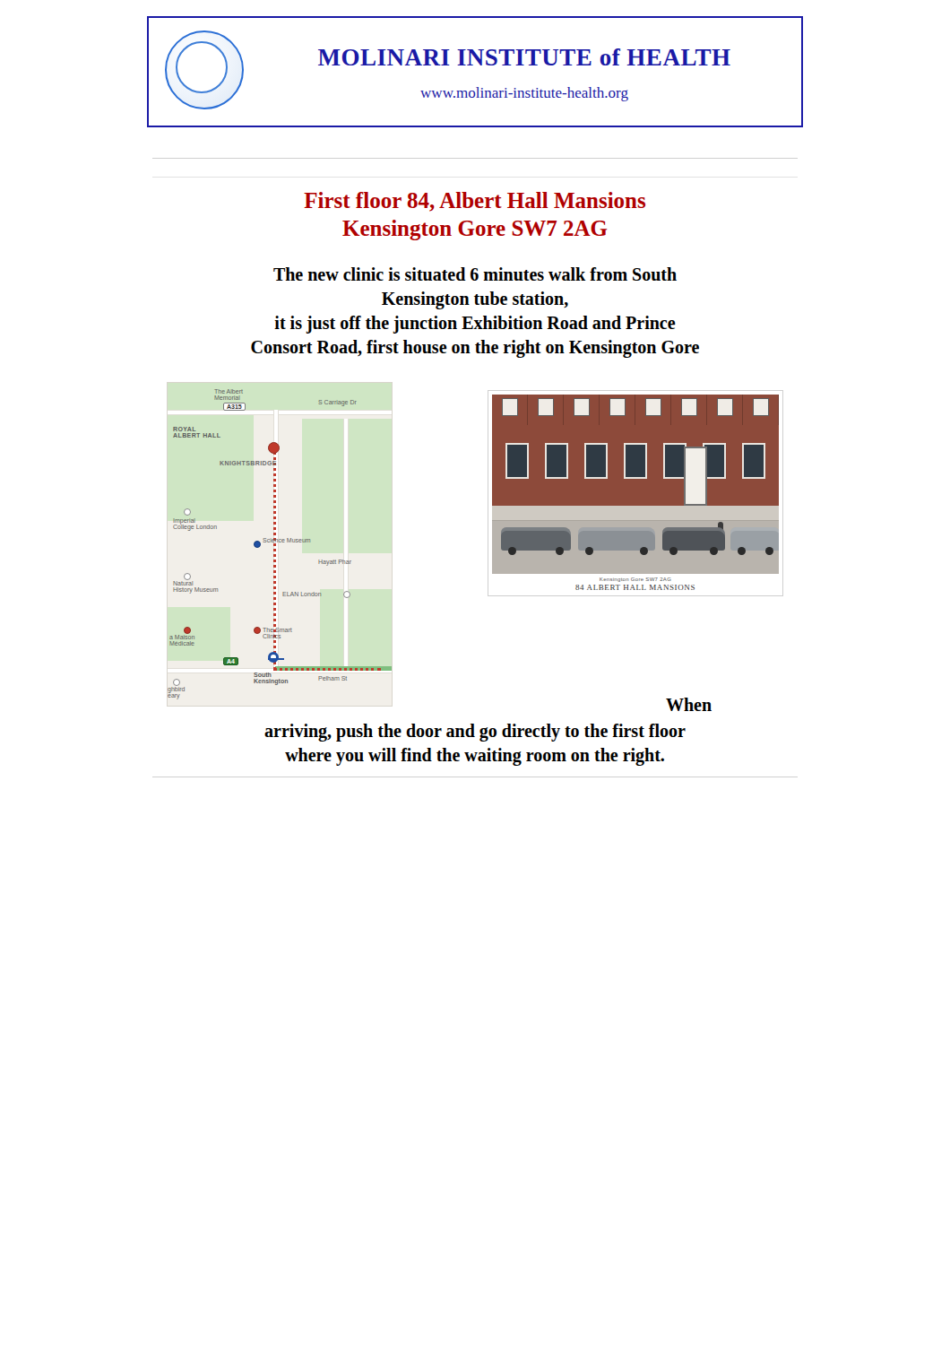MOLINARI INSTITUTE of HEALTH
www.molinari-institute-health.org
First floor 84, Albert Hall Mansions
Kensington Gore SW7 2AG
The new clinic is situated 6 minutes walk from South
Kensington tube station,
it is just off the junction Exhibition Road and Prince
Consort Road, first house on the right on Kensington Gore
A315
A4
The Albert
Memorial
S Carriage Dr
ROYAL
ALBERT HALL
KNIGHTSBRIDGE
Imperial
College London
Science Museum
Natural
History Museum
Hayatt Phar
ELAN London
a Maison
Médicale
The Smart
Clinics
South
Kensington
Pelham St
ghbird
eary
Kensington Gore SW7 2AG
84 ALBERT HALL MANSIONS
When
arriving, push the door and go directly to the first floor
where you will find the waiting room on the right.